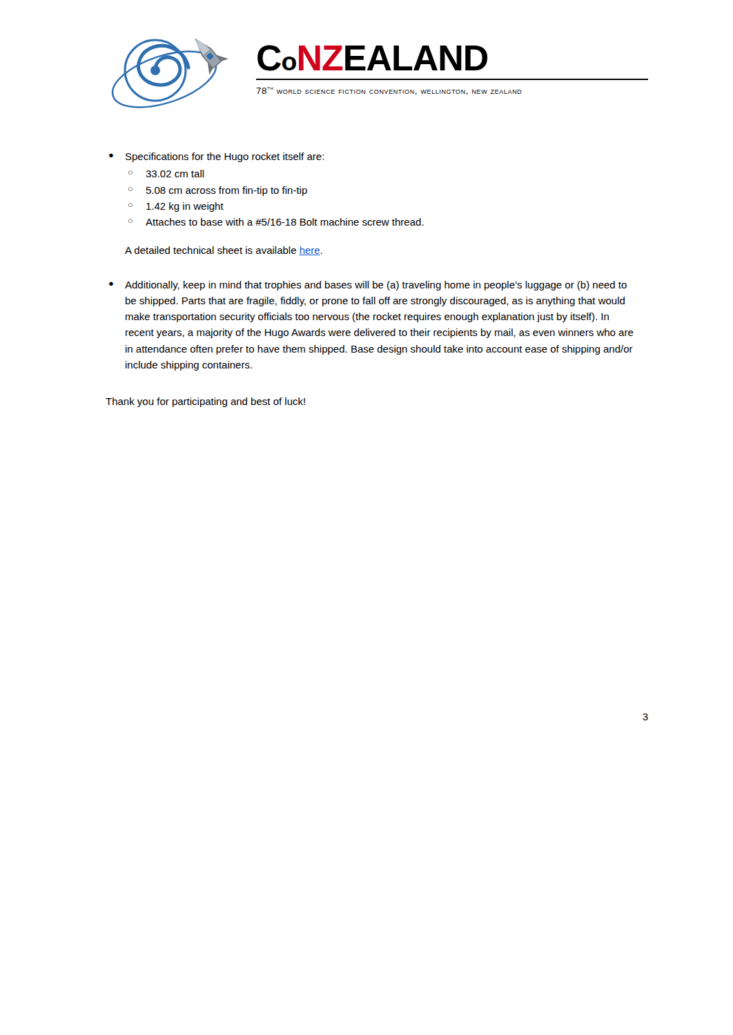Co NZ EALAND
78th World Science Fiction Convention, Wellington, New Zealand
Specifications for the Hugo rocket itself are:
33.02 cm tall
5.08 cm across from fin-tip to fin-tip
1.42 kg in weight
Attaches to base with a #5/16-18 Bolt machine screw thread.
A detailed technical sheet is available here.
Additionally, keep in mind that trophies and bases will be (a) traveling home in people’s luggage or (b) need to be shipped. Parts that are fragile, fiddly, or prone to fall off are strongly discouraged, as is anything that would make transportation security officials too nervous (the rocket requires enough explanation just by itself). In recent years, a majority of the Hugo Awards were delivered to their recipients by mail, as even winners who are in attendance often prefer to have them shipped. Base design should take into account ease of shipping and/or include shipping containers.
Thank you for participating and best of luck!
3